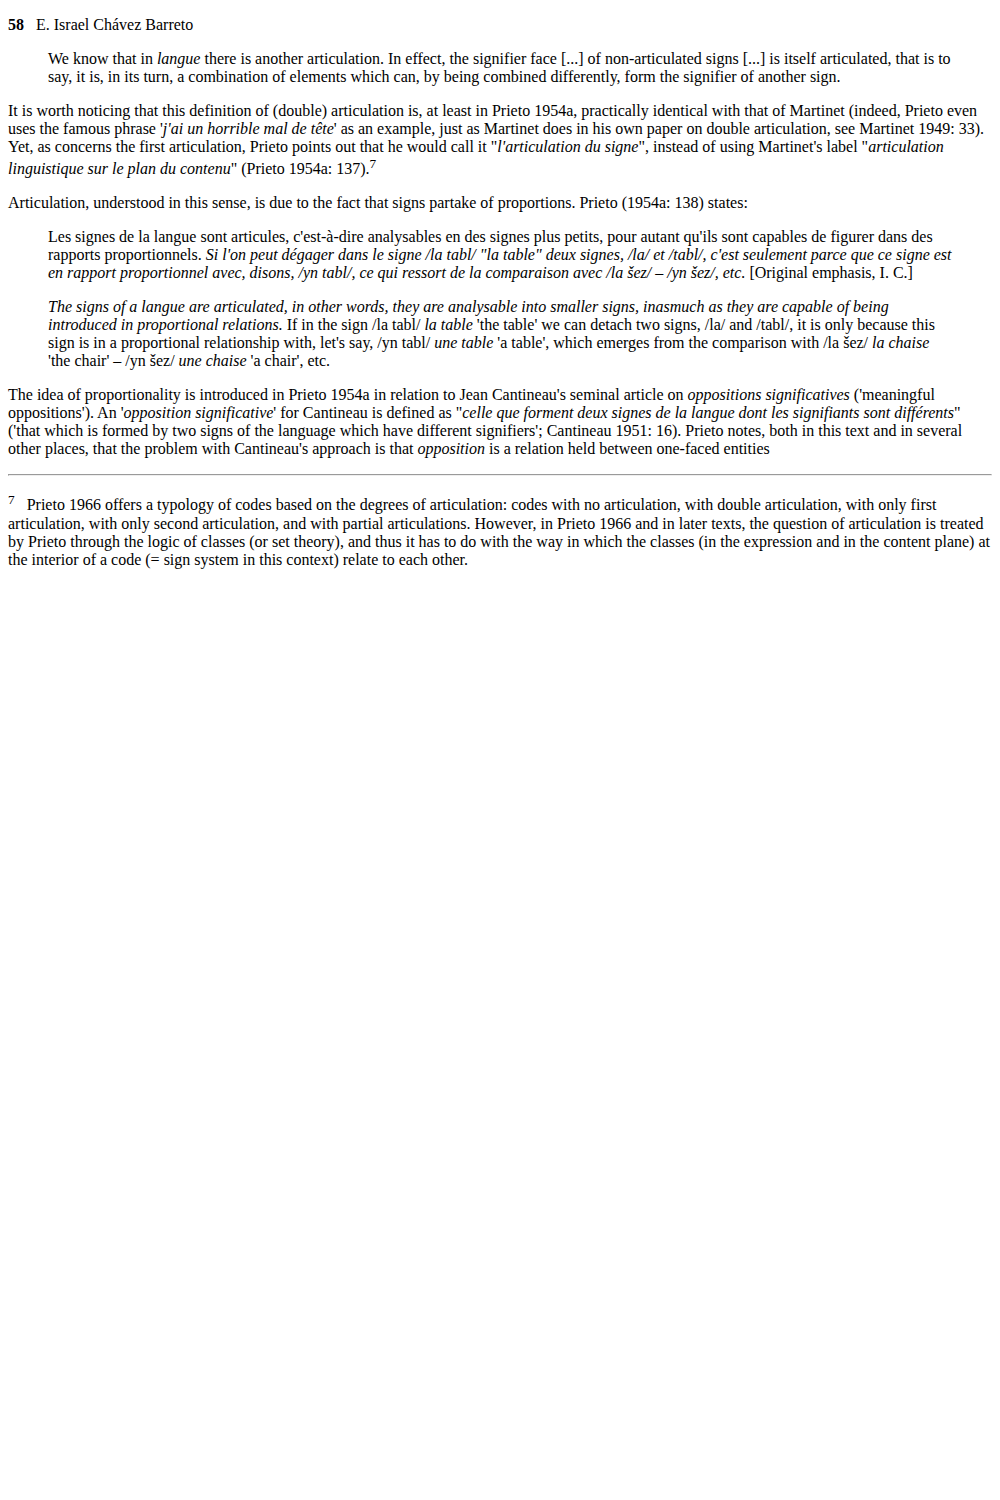58 E. Israel Chávez Barreto
We know that in langue there is another articulation. In effect, the signifier face [...] of non-articulated signs [...] is itself articulated, that is to say, it is, in its turn, a combination of elements which can, by being combined differently, form the signifier of another sign.
It is worth noticing that this definition of (double) articulation is, at least in Prieto 1954a, practically identical with that of Martinet (indeed, Prieto even uses the famous phrase 'j'ai un horrible mal de tête' as an example, just as Martinet does in his own paper on double articulation, see Martinet 1949: 33). Yet, as concerns the first articulation, Prieto points out that he would call it "l'articulation du signe", instead of using Martinet's label "articulation linguistique sur le plan du contenu" (Prieto 1954a: 137).7
Articulation, understood in this sense, is due to the fact that signs partake of proportions. Prieto (1954a: 138) states:
Les signes de la langue sont articules, c'est-à-dire analysables en des signes plus petits, pour autant qu'ils sont capables de figurer dans des rapports proportionnels. Si l'on peut dégager dans le signe /la tabl/ "la table" deux signes, /la/ et /tabl/, c'est seulement parce que ce signe est en rapport proportionnel avec, disons, /yn tabl/, ce qui ressort de la comparaison avec /la šez/ – /yn šez/, etc. [Original emphasis, I. C.]
The signs of a langue are articulated, in other words, they are analysable into smaller signs, inasmuch as they are capable of being introduced in proportional relations. If in the sign /la tabl/ la table 'the table' we can detach two signs, /la/ and /tabl/, it is only because this sign is in a proportional relationship with, let's say, /yn tabl/ une table 'a table', which emerges from the comparison with /la šez/ la chaise 'the chair' – /yn šez/ une chaise 'a chair', etc.
The idea of proportionality is introduced in Prieto 1954a in relation to Jean Cantineau's seminal article on oppositions significatives ('meaningful oppositions'). An 'opposition significative' for Cantineau is defined as "celle que forment deux signes de la langue dont les signifiants sont différents" ('that which is formed by two signs of the language which have different signifiers'; Cantineau 1951: 16). Prieto notes, both in this text and in several other places, that the problem with Cantineau's approach is that opposition is a relation held between one-faced entities
7 Prieto 1966 offers a typology of codes based on the degrees of articulation: codes with no articulation, with double articulation, with only first articulation, with only second articulation, and with partial articulations. However, in Prieto 1966 and in later texts, the question of articulation is treated by Prieto through the logic of classes (or set theory), and thus it has to do with the way in which the classes (in the expression and in the content plane) at the interior of a code (= sign system in this context) relate to each other.